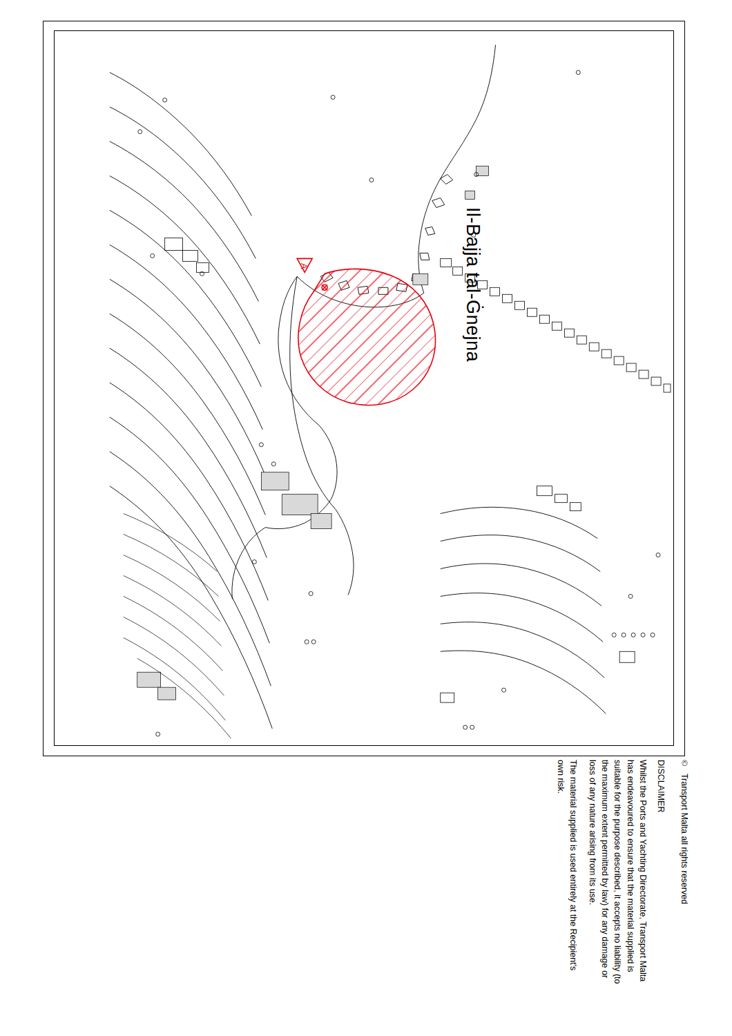A
Il-Bajja tal-Ġnejna
© Transport Malta all rights reserved
DISCLAIMER
Whilst the Ports and Yachting Directorate, Transport Malta has endeavoured to ensure that the material supplied is suitable for the purpose described, it accepts no liability (to the maximum extent permitted by law) for any damage or loss of any nature arising from its use.
The material supplied is used entirely at the Recipient's own risk.